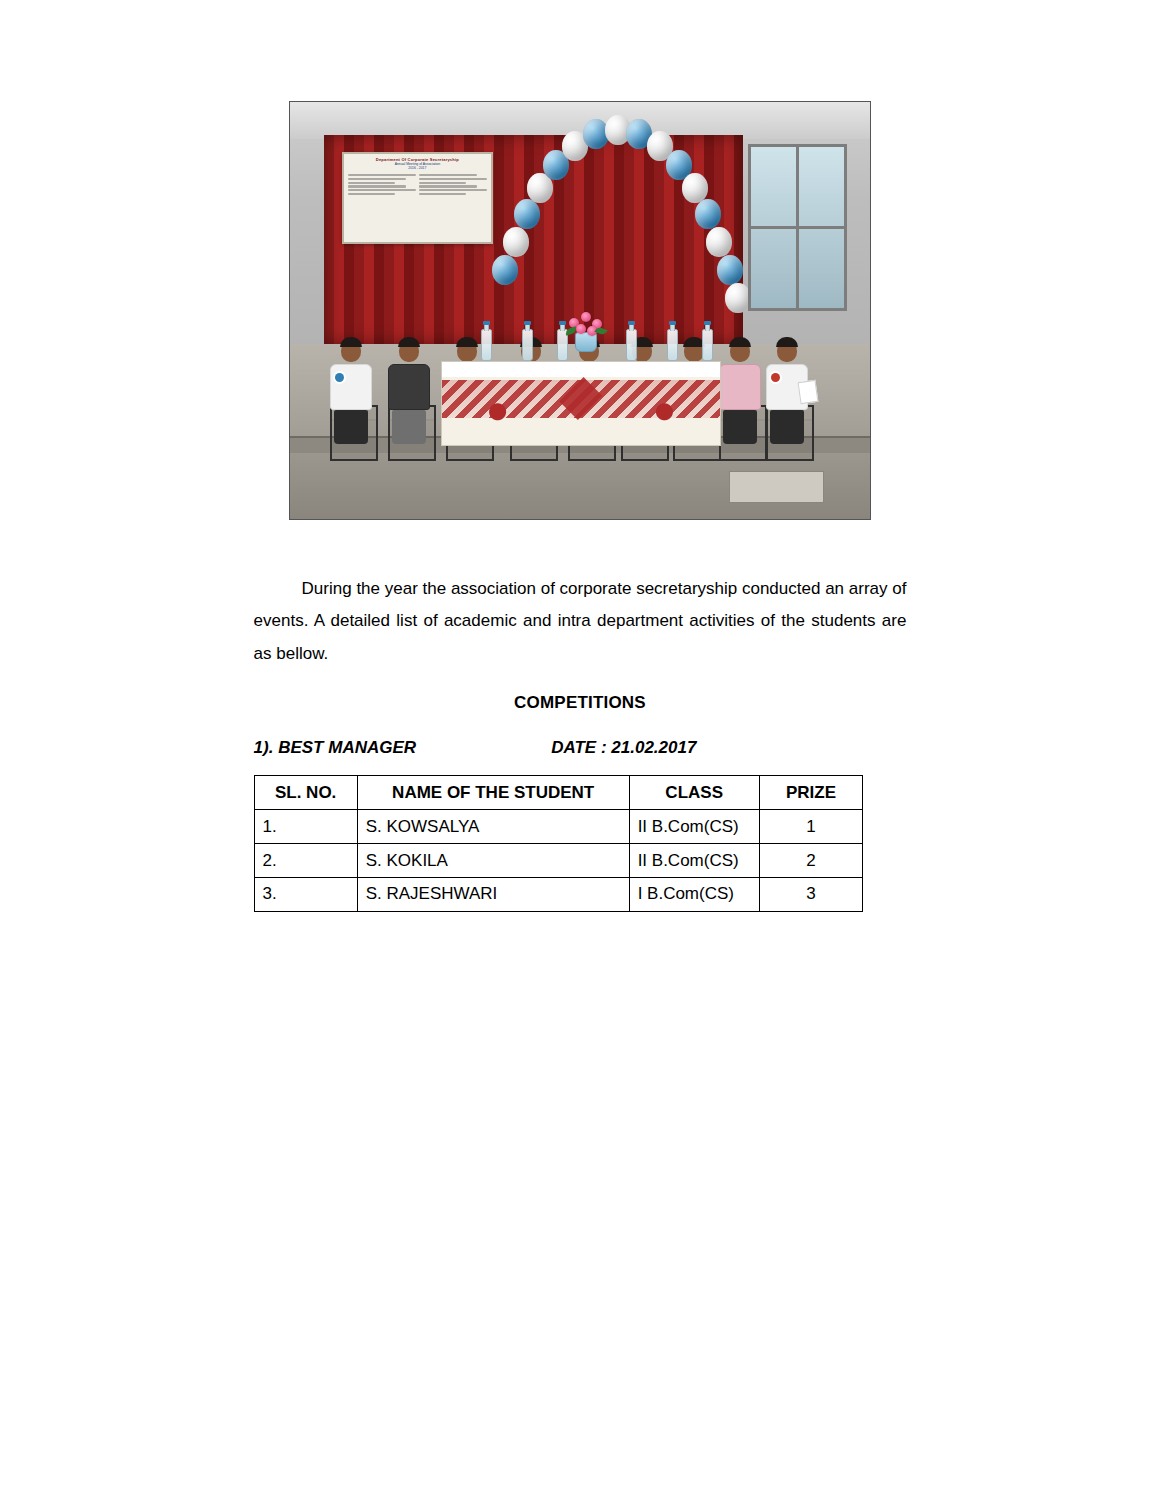Department Of Corporate Secretaryship
Annual Meeting of Association
2016 - 2017
During the year the association of corporate secretaryship conducted an array of events. A detailed list of academic and intra department activities of the students are as bellow.
COMPETITIONS
1). BEST MANAGER DATE : 21.02.2017
| SL. NO. | NAME OF THE STUDENT | CLASS | PRIZE |
| --- | --- | --- | --- |
| 1. | S. KOWSALYA | II B.Com(CS) | 1 |
| 2. | S. KOKILA | II B.Com(CS) | 2 |
| 3. | S. RAJESHWARI | I B.Com(CS) | 3 |